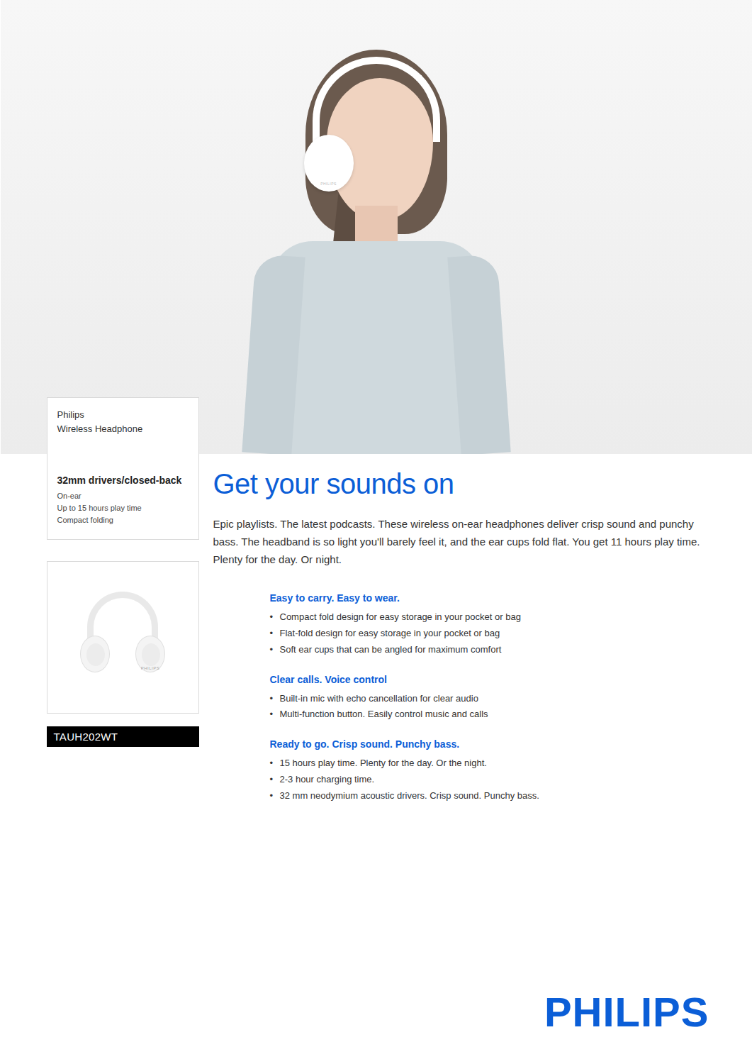Philips
Wireless Headphone
32mm drivers/closed-back
On-ear
Up to 15 hours play time
Compact folding
PHILIPS
TAUH202WT
Get your sounds on
Epic playlists. The latest podcasts. These wireless on-ear headphones deliver crisp sound and punchy bass. The headband is so light you'll barely feel it, and the ear cups fold flat. You get 11 hours play time. Plenty for the day. Or night.
Easy to carry. Easy to wear.
Compact fold design for easy storage in your pocket or bag
Flat-fold design for easy storage in your pocket or bag
Soft ear cups that can be angled for maximum comfort
Clear calls. Voice control
Built-in mic with echo cancellation for clear audio
Multi-function button. Easily control music and calls
Ready to go. Crisp sound. Punchy bass.
15 hours play time. Plenty for the day. Or the night.
2-3 hour charging time.
32 mm neodymium acoustic drivers. Crisp sound. Punchy bass.
PHILIPS